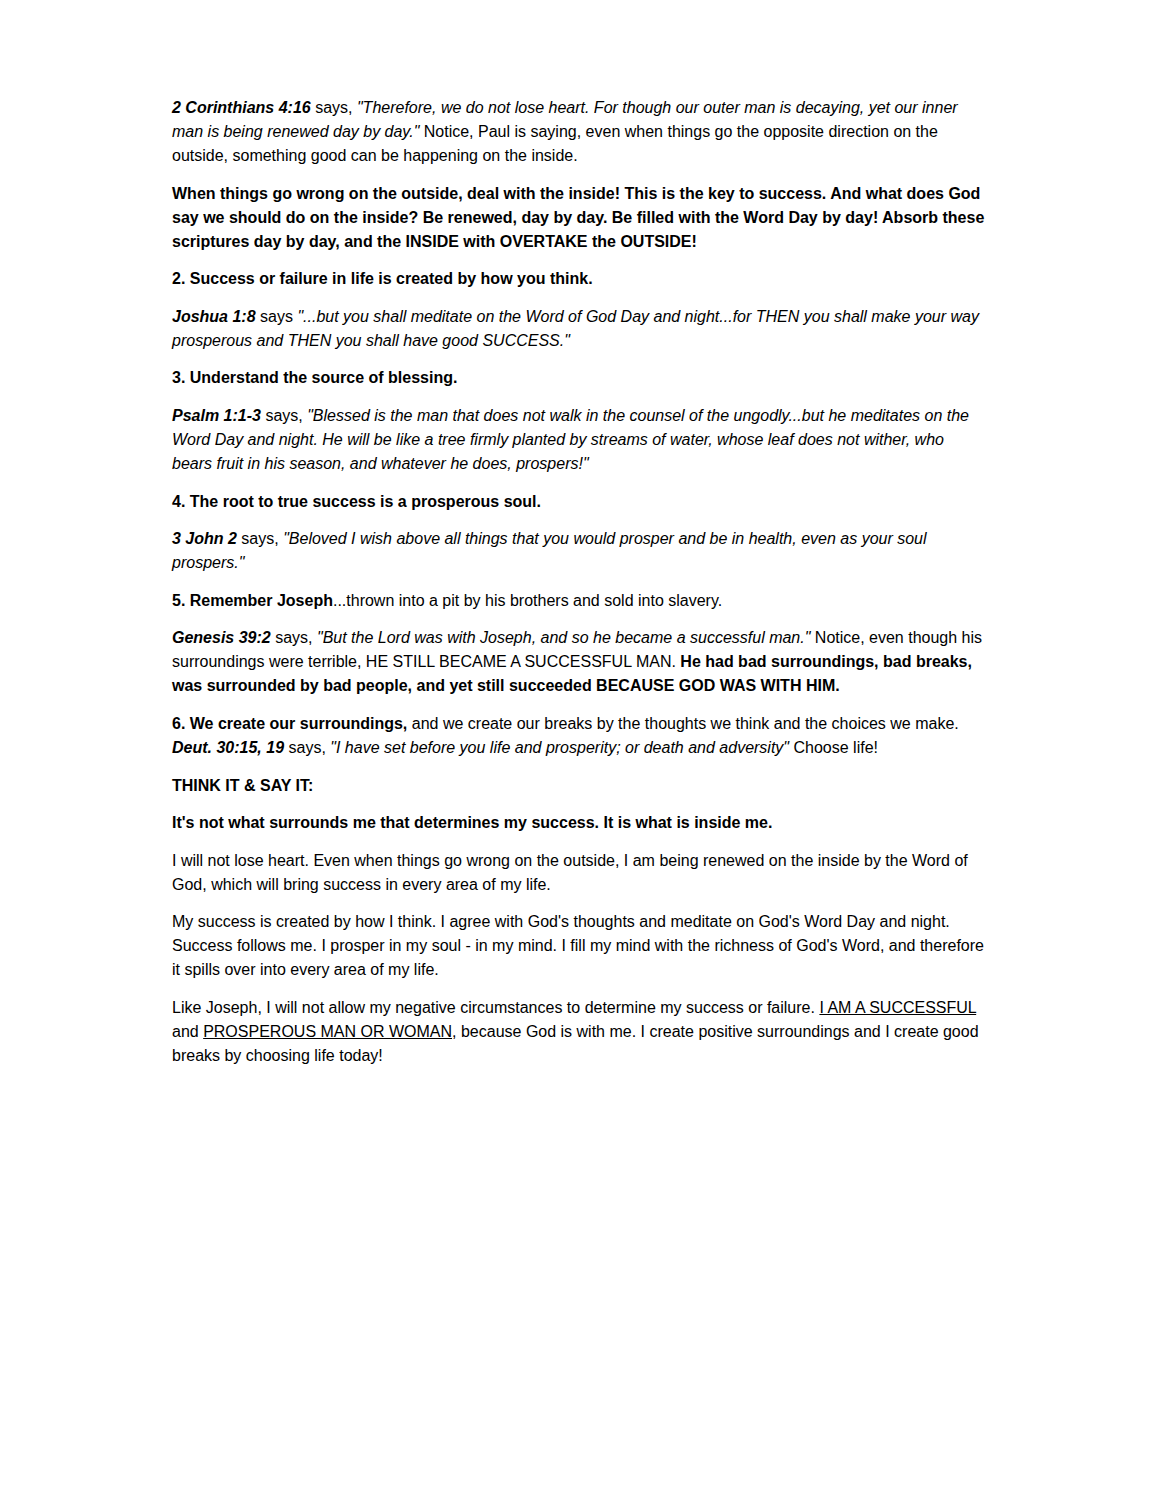2 Corinthians 4:16 says, "Therefore, we do not lose heart. For though our outer man is decaying, yet our inner man is being renewed day by day." Notice, Paul is saying, even when things go the opposite direction on the outside, something good can be happening on the inside.
When things go wrong on the outside, deal with the inside! This is the key to success. And what does God say we should do on the inside? Be renewed, day by day. Be filled with the Word Day by day! Absorb these scriptures day by day, and the INSIDE with OVERTAKE the OUTSIDE!
2. Success or failure in life is created by how you think.
Joshua 1:8 says "...but you shall meditate on the Word of God Day and night...for THEN you shall make your way prosperous and THEN you shall have good SUCCESS."
3. Understand the source of blessing.
Psalm 1:1-3 says, "Blessed is the man that does not walk in the counsel of the ungodly...but he meditates on the Word Day and night. He will be like a tree firmly planted by streams of water, whose leaf does not wither, who bears fruit in his season, and whatever he does, prospers!"
4. The root to true success is a prosperous soul.
3 John 2 says, "Beloved I wish above all things that you would prosper and be in health, even as your soul prospers."
5. Remember Joseph...thrown into a pit by his brothers and sold into slavery.
Genesis 39:2 says, "But the Lord was with Joseph, and so he became a successful man." Notice, even though his surroundings were terrible, HE STILL BECAME A SUCCESSFUL MAN. He had bad surroundings, bad breaks, was surrounded by bad people, and yet still succeeded BECAUSE GOD WAS WITH HIM.
6. We create our surroundings, and we create our breaks by the thoughts we think and the choices we make. Deut. 30:15, 19 says, "I have set before you life and prosperity; or death and adversity" Choose life!
THINK IT & SAY IT:
It's not what surrounds me that determines my success. It is what is inside me.
I will not lose heart. Even when things go wrong on the outside, I am being renewed on the inside by the Word of God, which will bring success in every area of my life.
My success is created by how I think. I agree with God's thoughts and meditate on God's Word Day and night. Success follows me. I prosper in my soul - in my mind. I fill my mind with the richness of God's Word, and therefore it spills over into every area of my life.
Like Joseph, I will not allow my negative circumstances to determine my success or failure. I AM A SUCCESSFUL and PROSPEROUS MAN OR WOMAN, because God is with me. I create positive surroundings and I create good breaks by choosing life today!